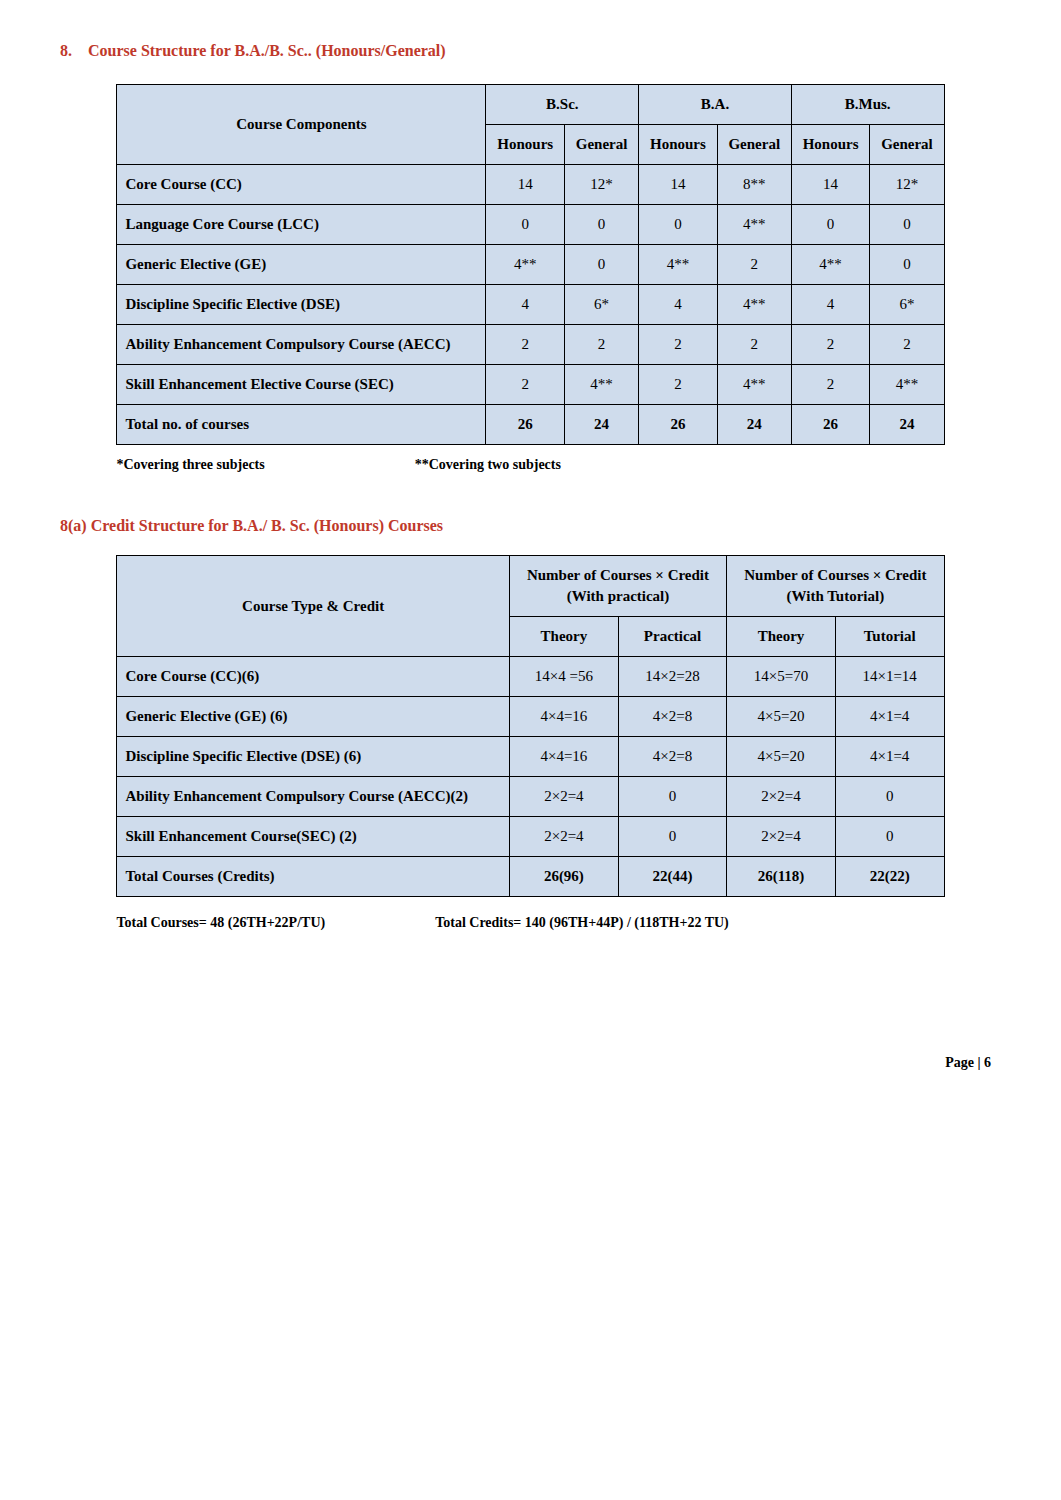8. Course Structure for B.A./B. Sc.. (Honours/General)
| Course Components | B.Sc. | B.A. | B.Mus. |
| --- | --- | --- | --- |
| Honours | General | Honours | General | Honours | General |
| Core Course (CC) | 14 | 12* | 14 | 8** | 14 | 12* |
| Language Core Course (LCC) | 0 | 0 | 0 | 4** | 0 | 0 |
| Generic Elective (GE) | 4** | 0 | 4** | 2 | 4** | 0 |
| Discipline Specific Elective (DSE) | 4 | 6* | 4 | 4** | 4 | 6* |
| Ability Enhancement Compulsory Course (AECC) | 2 | 2 | 2 | 2 | 2 | 2 |
| Skill Enhancement Elective Course (SEC) | 2 | 4** | 2 | 4** | 2 | 4** |
| Total no. of courses | 26 | 24 | 26 | 24 | 26 | 24 |
*Covering three subjects **Covering two subjects
8(a) Credit Structure for B.A./ B. Sc. (Honours) Courses
| Course Type & Credit | Number of Courses × Credit (With practical) | Number of Courses × Credit (With Tutorial) |
| --- | --- | --- |
| Theory | Practical | Theory | Tutorial |
| Core Course (CC)(6) | 14×4 =56 | 14×2=28 | 14×5=70 | 14×1=14 |
| Generic Elective (GE) (6) | 4×4=16 | 4×2=8 | 4×5=20 | 4×1=4 |
| Discipline Specific Elective (DSE) (6) | 4×4=16 | 4×2=8 | 4×5=20 | 4×1=4 |
| Ability Enhancement Compulsory Course (AECC)(2) | 2×2=4 | 0 | 2×2=4 | 0 |
| Skill Enhancement Course(SEC) (2) | 2×2=4 | 0 | 2×2=4 | 0 |
| Total Courses (Credits) | 26(96) | 22(44) | 26(118) | 22(22) |
Total Courses= 48 (26TH+22P/TU) Total Credits= 140 (96TH+44P) / (118TH+22 TU)
Page | 6